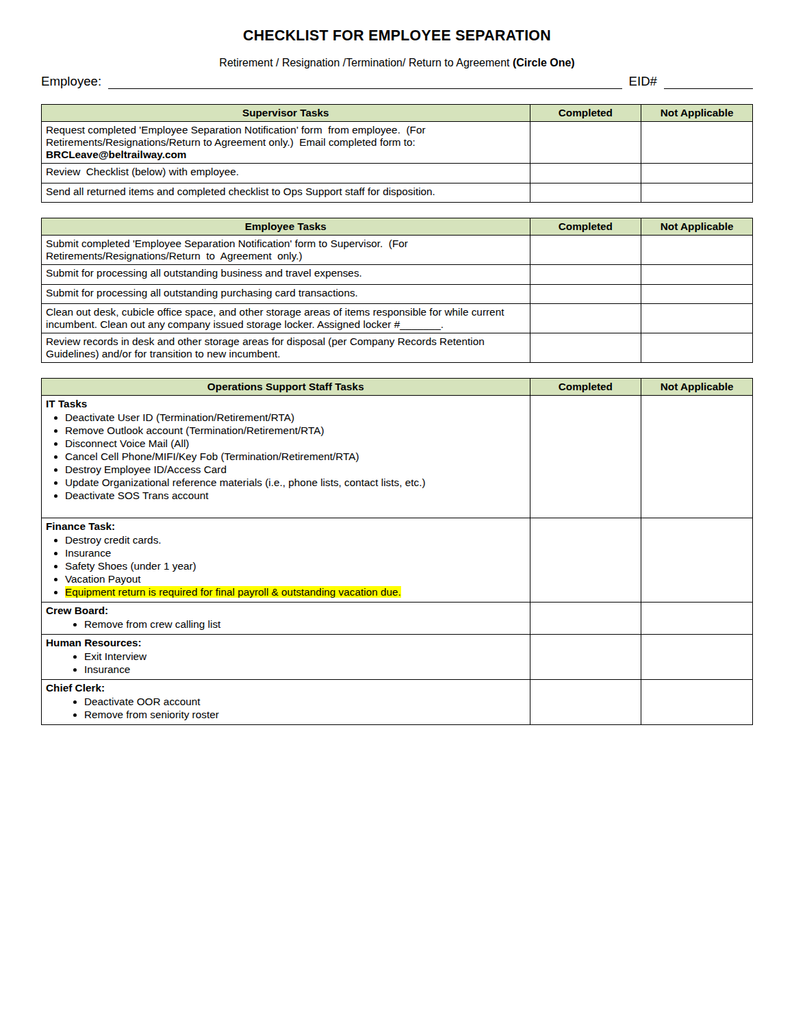CHECKLIST FOR EMPLOYEE SEPARATION
Retirement / Resignation /Termination/ Return to Agreement (Circle One)
Employee: EID#
| Supervisor Tasks | Completed | Not Applicable |
| --- | --- | --- |
| Request completed 'Employee Separation Notification' form from employee. (For Retirements/Resignations/Return to Agreement only.) Email completed form to: BRCLeave@beltrailway.com | | |
| Review Checklist (below) with employee. | | |
| Send all returned items and completed checklist to Ops Support staff for disposition. | | |
| Employee Tasks | Completed | Not Applicable |
| --- | --- | --- |
| Submit completed 'Employee Separation Notification' form to Supervisor. (For Retirements/Resignations/Return to Agreement only.) | | |
| Submit for processing all outstanding business and travel expenses. | | |
| Submit for processing all outstanding purchasing card transactions. | | |
| Clean out desk, cubicle office space, and other storage areas of items responsible for while current incumbent. Clean out any company issued storage locker. Assigned locker #_______. | | |
| Review records in desk and other storage areas for disposal (per Company Records Retention Guidelines) and/or for transition to new incumbent. | | |
| Operations Support Staff Tasks | Completed | Not Applicable |
| --- | --- | --- |
| IT Tasks Deactivate User ID (Termination/Retirement/RTA) Remove Outlook account (Termination/Retirement/RTA) Disconnect Voice Mail (All) Cancel Cell Phone/MIFI/Key Fob (Termination/Retirement/RTA) Destroy Employee ID/Access Card Update Organizational reference materials (i.e., phone lists, contact lists, etc.) Deactivate SOS Trans account | | |
| Finance Task: Destroy credit cards. Insurance Safety Shoes (under 1 year) Vacation Payout Equipment return is required for final payroll & outstanding vacation due. | | |
| Crew Board: Remove from crew calling list | | |
| Human Resources: Exit Interview Insurance | | |
| Chief Clerk: Deactivate OOR account Remove from seniority roster | | |